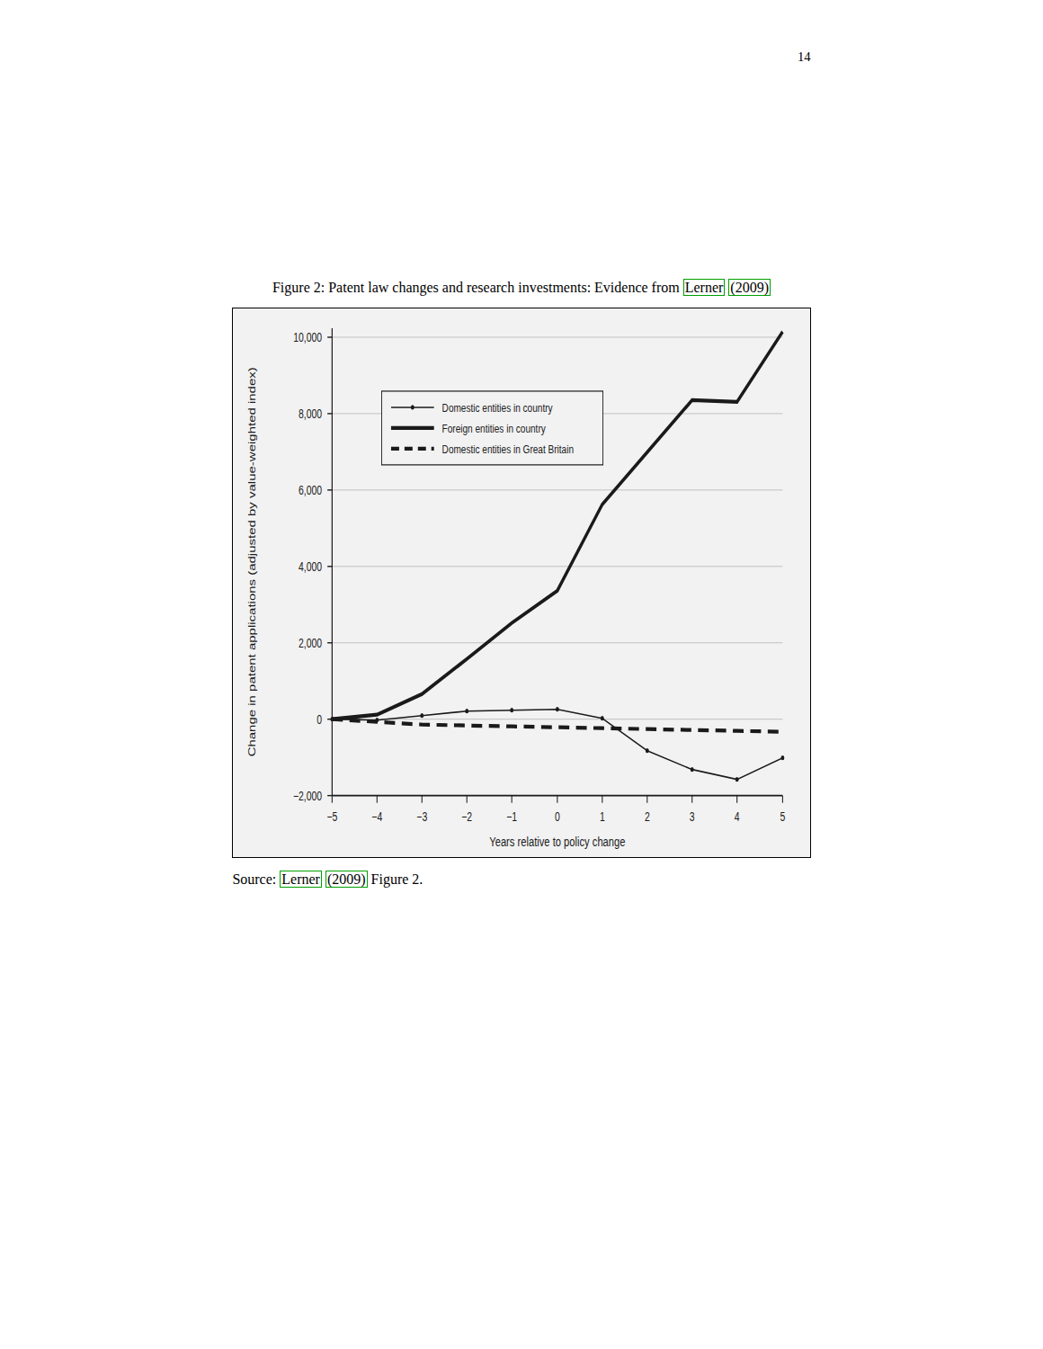14
Figure 2: Patent law changes and research investments: Evidence from Lerner (2009)
10,000 8,000 6,000 4,000 2,000 0 −2,000 −5 −4 −3 −2 −1 0 1 2 3 4 5 Years relative to policy change Change in patent applications (adjusted by value-weighted index) Domestic entities in country Foreign entities in country Domestic entities in Great Britain
Source: Lerner (2009) Figure 2.